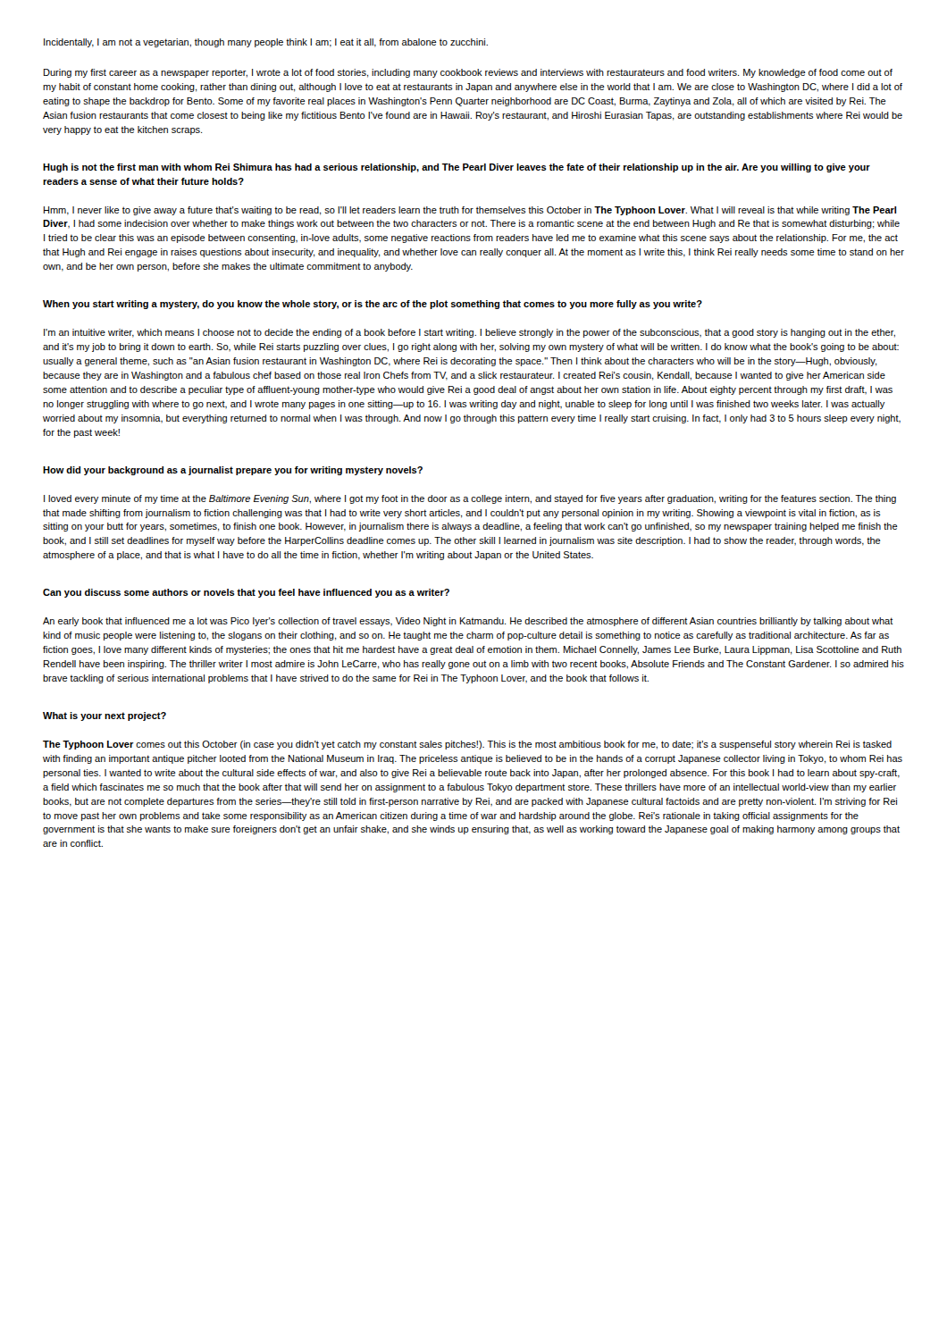Incidentally, I am not a vegetarian, though many people think I am; I eat it all, from abalone to zucchini.
During my first career as a newspaper reporter, I wrote a lot of food stories, including many cookbook reviews and interviews with restaurateurs and food writers. My knowledge of food come out of my habit of constant home cooking, rather than dining out, although I love to eat at restaurants in Japan and anywhere else in the world that I am. We are close to Washington DC, where I did a lot of eating to shape the backdrop for Bento. Some of my favorite real places in Washington's Penn Quarter neighborhood are DC Coast, Burma, Zaytinya and Zola, all of which are visited by Rei. The Asian fusion restaurants that come closest to being like my fictitious Bento I've found are in Hawaii. Roy's restaurant, and Hiroshi Eurasian Tapas, are outstanding establishments where Rei would be very happy to eat the kitchen scraps.
Hugh is not the first man with whom Rei Shimura has had a serious relationship, and The Pearl Diver leaves the fate of their relationship up in the air. Are you willing to give your readers a sense of what their future holds?
Hmm, I never like to give away a future that's waiting to be read, so I'll let readers learn the truth for themselves this October in The Typhoon Lover. What I will reveal is that while writing The Pearl Diver, I had some indecision over whether to make things work out between the two characters or not. There is a romantic scene at the end between Hugh and Re that is somewhat disturbing; while I tried to be clear this was an episode between consenting, in-love adults, some negative reactions from readers have led me to examine what this scene says about the relationship. For me, the act that Hugh and Rei engage in raises questions about insecurity, and inequality, and whether love can really conquer all. At the moment as I write this, I think Rei really needs some time to stand on her own, and be her own person, before she makes the ultimate commitment to anybody.
When you start writing a mystery, do you know the whole story, or is the arc of the plot something that comes to you more fully as you write?
I'm an intuitive writer, which means I choose not to decide the ending of a book before I start writing. I believe strongly in the power of the subconscious, that a good story is hanging out in the ether, and it's my job to bring it down to earth. So, while Rei starts puzzling over clues, I go right along with her, solving my own mystery of what will be written. I do know what the book's going to be about: usually a general theme, such as "an Asian fusion restaurant in Washington DC, where Rei is decorating the space." Then I think about the characters who will be in the story—Hugh, obviously, because they are in Washington and a fabulous chef based on those real Iron Chefs from TV, and a slick restaurateur. I created Rei's cousin, Kendall, because I wanted to give her American side some attention and to describe a peculiar type of affluent-young mother-type who would give Rei a good deal of angst about her own station in life. About eighty percent through my first draft, I was no longer struggling with where to go next, and I wrote many pages in one sitting—up to 16. I was writing day and night, unable to sleep for long until I was finished two weeks later. I was actually worried about my insomnia, but everything returned to normal when I was through. And now I go through this pattern every time I really start cruising. In fact, I only had 3 to 5 hours sleep every night, for the past week!
How did your background as a journalist prepare you for writing mystery novels?
I loved every minute of my time at the Baltimore Evening Sun, where I got my foot in the door as a college intern, and stayed for five years after graduation, writing for the features section. The thing that made shifting from journalism to fiction challenging was that I had to write very short articles, and I couldn't put any personal opinion in my writing. Showing a viewpoint is vital in fiction, as is sitting on your butt for years, sometimes, to finish one book. However, in journalism there is always a deadline, a feeling that work can't go unfinished, so my newspaper training helped me finish the book, and I still set deadlines for myself way before the HarperCollins deadline comes up. The other skill I learned in journalism was site description. I had to show the reader, through words, the atmosphere of a place, and that is what I have to do all the time in fiction, whether I'm writing about Japan or the United States.
Can you discuss some authors or novels that you feel have influenced you as a writer?
An early book that influenced me a lot was Pico Iyer's collection of travel essays, Video Night in Katmandu. He described the atmosphere of different Asian countries brilliantly by talking about what kind of music people were listening to, the slogans on their clothing, and so on. He taught me the charm of pop-culture detail is something to notice as carefully as traditional architecture. As far as fiction goes, I love many different kinds of mysteries; the ones that hit me hardest have a great deal of emotion in them. Michael Connelly, James Lee Burke, Laura Lippman, Lisa Scottoline and Ruth Rendell have been inspiring. The thriller writer I most admire is John LeCarre, who has really gone out on a limb with two recent books, Absolute Friends and The Constant Gardener. I so admired his brave tackling of serious international problems that I have strived to do the same for Rei in The Typhoon Lover, and the book that follows it.
What is your next project?
The Typhoon Lover comes out this October (in case you didn't yet catch my constant sales pitches!). This is the most ambitious book for me, to date; it's a suspenseful story wherein Rei is tasked with finding an important antique pitcher looted from the National Museum in Iraq. The priceless antique is believed to be in the hands of a corrupt Japanese collector living in Tokyo, to whom Rei has personal ties. I wanted to write about the cultural side effects of war, and also to give Rei a believable route back into Japan, after her prolonged absence. For this book I had to learn about spy-craft, a field which fascinates me so much that the book after that will send her on assignment to a fabulous Tokyo department store. These thrillers have more of an intellectual world-view than my earlier books, but are not complete departures from the series—they're still told in first-person narrative by Rei, and are packed with Japanese cultural factoids and are pretty non-violent. I'm striving for Rei to move past her own problems and take some responsibility as an American citizen during a time of war and hardship around the globe. Rei's rationale in taking official assignments for the government is that she wants to make sure foreigners don't get an unfair shake, and she winds up ensuring that, as well as working toward the Japanese goal of making harmony among groups that are in conflict.